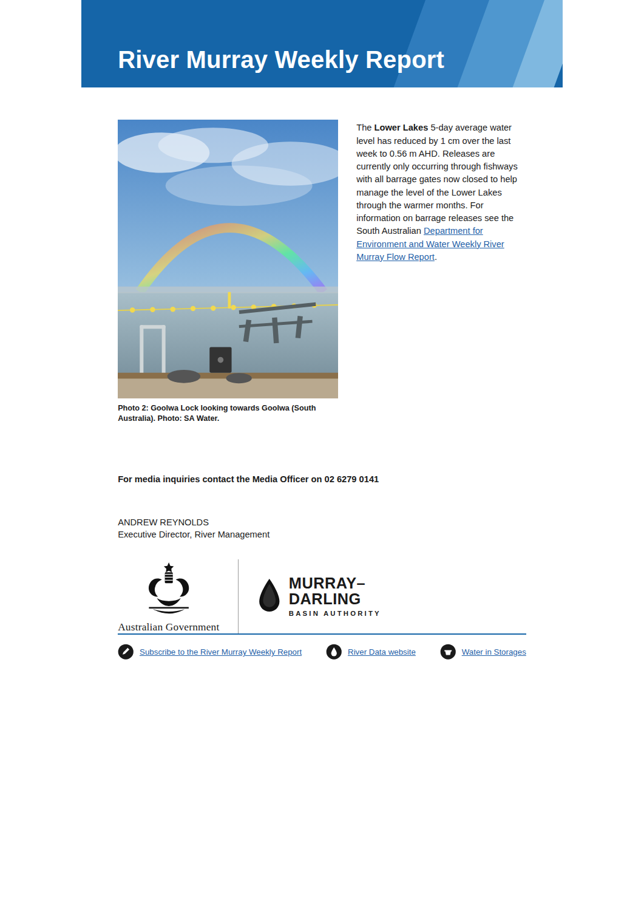River Murray Weekly Report
Photo 2: Goolwa Lock looking towards Goolwa (South Australia). Photo: SA Water.
The Lower Lakes 5-day average water level has reduced by 1 cm over the last week to 0.56 m AHD. Releases are currently only occurring through fishways with all barrage gates now closed to help manage the level of the Lower Lakes through the warmer months. For information on barrage releases see the South Australian Department for Environment and Water Weekly River Murray Flow Report.
For media inquiries contact the Media Officer on 02 6279 0141
ANDREW REYNOLDS
Executive Director, River Management
Australian Government
MURRAY– DARLING BASIN AUTHORITY
Subscribe to the River Murray Weekly Report
River Data website
Water in Storages